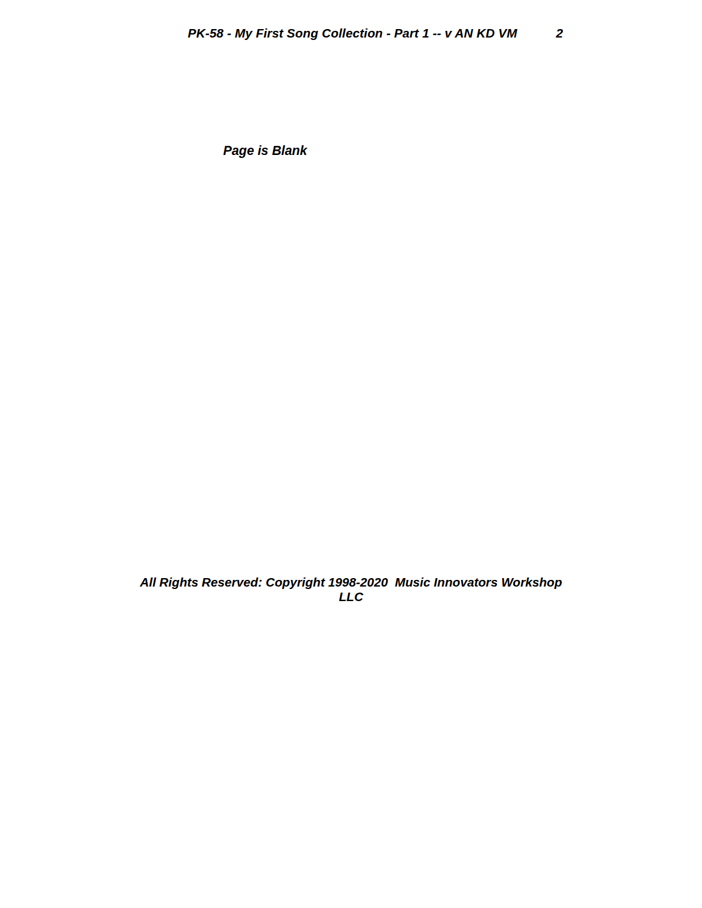PK-58 - My First Song Collection - Part 1 -- v AN KD VM
2
Page is Blank
All Rights Reserved: Copyright 1998-2020 Music Innovators Workshop LLC